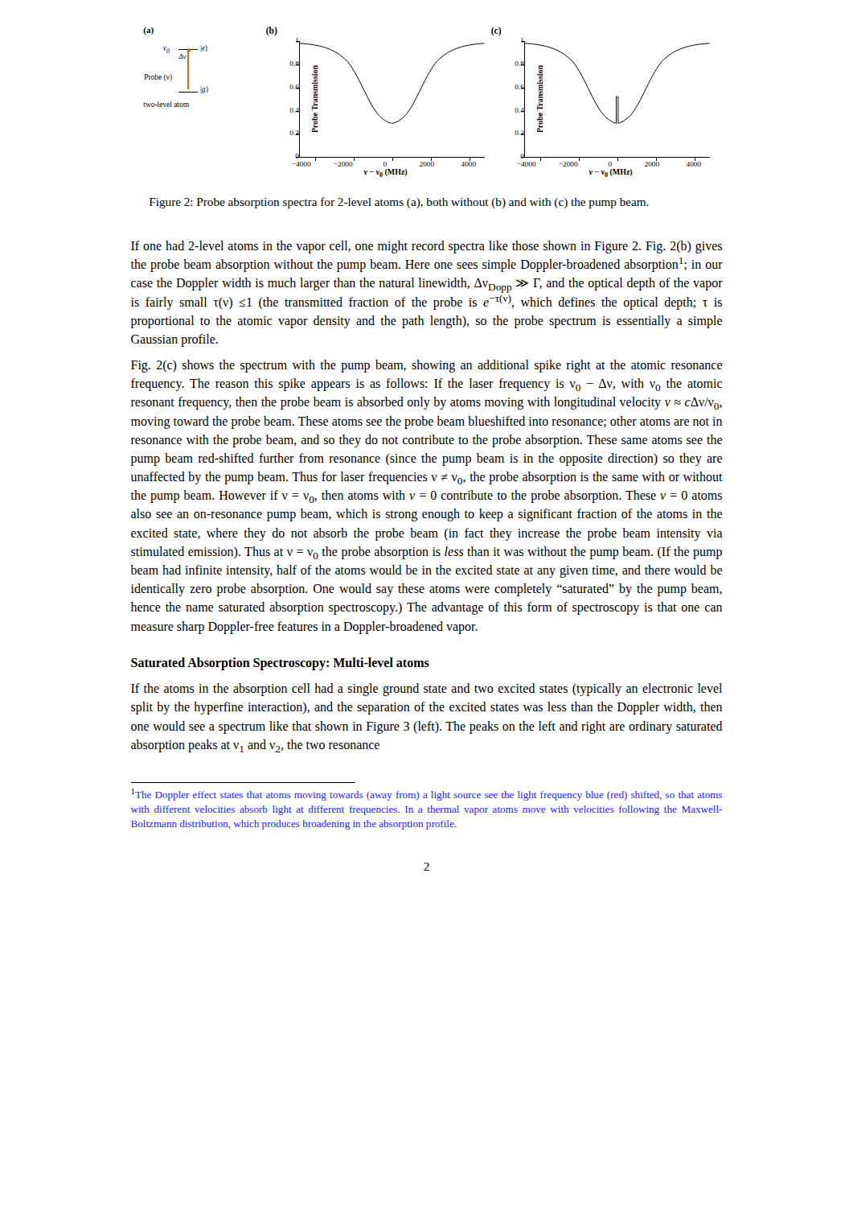(a)
ν0
Δν |e⟩
|g⟩
Probe (ν) two-level atom
(b)
Probe Transmission
1 0.8 0.6 0.4 0.2 0
−4000 −2000 0 2000 4000
ν − ν0 (MHz)
(c)
Probe Transmission
1 0.8 0.6 0.4 0.2 0
−4000 −2000 0 2000 4000
ν − ν0 (MHz)
Figure 2: Probe absorption spectra for 2-level atoms (a), both without (b) and with (c) the pump beam.
If one had 2-level atoms in the vapor cell, one might record spectra like those shown in Figure 2. Fig. 2(b) gives the probe beam absorption without the pump beam. Here one sees simple Doppler-broadened absorption1; in our case the Doppler width is much larger than the natural linewidth, ΔνDopp ≫ Γ, and the optical depth of the vapor is fairly small τ(ν) ≤1 (the transmitted fraction of the probe is e−τ(ν), which defines the optical depth; τ is proportional to the atomic vapor density and the path length), so the probe spectrum is essentially a simple Gaussian profile.
Fig. 2(c) shows the spectrum with the pump beam, showing an additional spike right at the atomic resonance frequency. The reason this spike appears is as follows: If the laser frequency is ν0 − Δν, with ν0 the atomic resonant frequency, then the probe beam is absorbed only by atoms moving with longitudinal velocity v ≈ c Δν/ν0, moving toward the probe beam. These atoms see the probe beam blueshifted into resonance; other atoms are not in resonance with the probe beam, and so they do not contribute to the probe absorption. These same atoms see the pump beam red-shifted further from resonance (since the pump beam is in the opposite direction) so they are unaffected by the pump beam. Thus for laser frequencies ν ≠ ν0, the probe absorption is the same with or without the pump beam. However if ν = ν0, then atoms with v = 0 contribute to the probe absorption. These v = 0 atoms also see an on-resonance pump beam, which is strong enough to keep a significant fraction of the atoms in the excited state, where they do not absorb the probe beam (in fact they increase the probe beam intensity via stimulated emission). Thus at ν = ν0 the probe absorption is less than it was without the pump beam. (If the pump beam had infinite intensity, half of the atoms would be in the excited state at any given time, and there would be identically zero probe absorption. One would say these atoms were completely “saturated” by the pump beam, hence the name saturated absorption spectroscopy.) The advantage of this form of spectroscopy is that one can measure sharp Doppler-free features in a Doppler-broadened vapor.
Saturated Absorption Spectroscopy: Multi-level atoms
If the atoms in the absorption cell had a single ground state and two excited states (typically an electronic level split by the hyperfine interaction), and the separation of the excited states was less than the Doppler width, then one would see a spectrum like that shown in Figure 3 (left). The peaks on the left and right are ordinary saturated absorption peaks at ν1 and ν2, the two resonance
1The Doppler effect states that atoms moving towards (away from) a light source see the light frequency blue (red) shifted, so that atoms with different velocities absorb light at different frequencies. In a thermal vapor atoms move with velocities following the Maxwell-Boltzmann distribution, which produces broadening in the absorption profile.
2